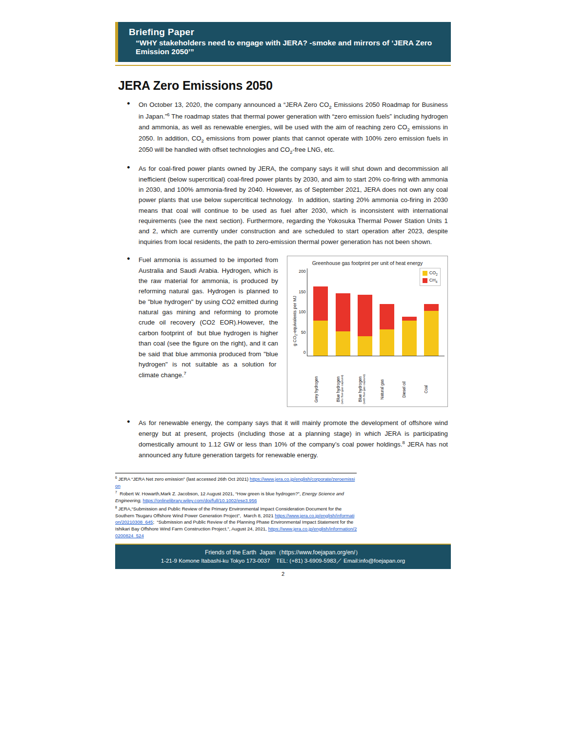Briefing Paper
“WHY stakeholders need to engage with JERA? -smoke and mirrors of ‘JERA Zero Emission 2050’”
JERA Zero Emissions 2050
On October 13, 2020, the company announced a “JERA Zero CO2 Emissions 2050 Roadmap for Business in Japan.”6 The roadmap states that thermal power generation with “zero emission fuels” including hydrogen and ammonia, as well as renewable energies, will be used with the aim of reaching zero CO2 emissions in 2050. In addition, CO2 emissions from power plants that cannot operate with 100% zero emission fuels in 2050 will be handled with offset technologies and CO2-free LNG, etc.
As for coal-fired power plants owned by JERA, the company says it will shut down and decommission all inefficient (below supercritical) coal-fired power plants by 2030, and aim to start 20% co-firing with ammonia in 2030, and 100% ammonia-fired by 2040. However, as of September 2021, JERA does not own any coal power plants that use below supercritical technology. In addition, starting 20% ammonia co-firing in 2030 means that coal will continue to be used as fuel after 2030, which is inconsistent with international requirements (see the next section). Furthermore, regarding the Yokosuka Thermal Power Station Units 1 and 2, which are currently under construction and are scheduled to start operation after 2023, despite inquiries from local residents, the path to zero-emission thermal power generation has not been shown.
Greenhouse gas footprint per unit of heat energy
CO2
CH4
g CO2-equivalents per MJ
200 150 100 50 0
Grey hydrogen
Blue hydrogen(w/o flue gas capture)
Blue hydrogen(with flue gas capture)
Natural gas
Diesel oil
Coal
Fuel ammonia is assumed to be imported from Australia and Saudi Arabia. Hydrogen, which is the raw material for ammonia, is produced by reforming natural gas. Hydrogen is planned to be "blue hydrogen" by using CO2 emitted during natural gas mining and reforming to promote crude oil recovery (CO2 EOR).However, the carbon footprint of but blue hydrogen is higher than coal (see the figure on the right), and it can be said that blue ammonia produced from "blue hydrogen" is not suitable as a solution for climate change.7
As for renewable energy, the company says that it will mainly promote the development of offshore wind energy but at present, projects (including those at a planning stage) in which JERA is participating domestically amount to 1.12 GW or less than 10% of the company’s coal power holdings.8 JERA has not announced any future generation targets for renewable energy.
6 JERA “JERA Net zero emission” (last accessed 26th Oct 2021) https://www.jera.co.jp/english/corporate/zeroemission
7 Robert W. Howarth,Mark Z. Jacobson, 12 August 2021, “How green is blue hydrogen?”, Energy Science and Engineering, https://onlinelibrary.wiley.com/doi/full/10.1002/ese3.956
8 JERA,“Submission and Public Review of the Primary Environmental Impact Consideration Document for the Southern Tsugaru Offshore Wind Power Generation Project”, March 8, 2021 https://www.jera.co.jp/english/information/20210308_645; “Submission and Public Review of the Planning Phase Environmental Impact Statement for the Ishikari Bay Offshore Wind Farm Construction Project.”, August 24, 2021, https://www.jera.co.jp/english/information/20200824_524
Friends of the Earth Japan（https://www.foejapan.org/en/）
1-21-9 Komone Itabashi-ku Tokyo 173-0037 TEL: (+81) 3-6909-5983／ Email:info@foejapan.org
2